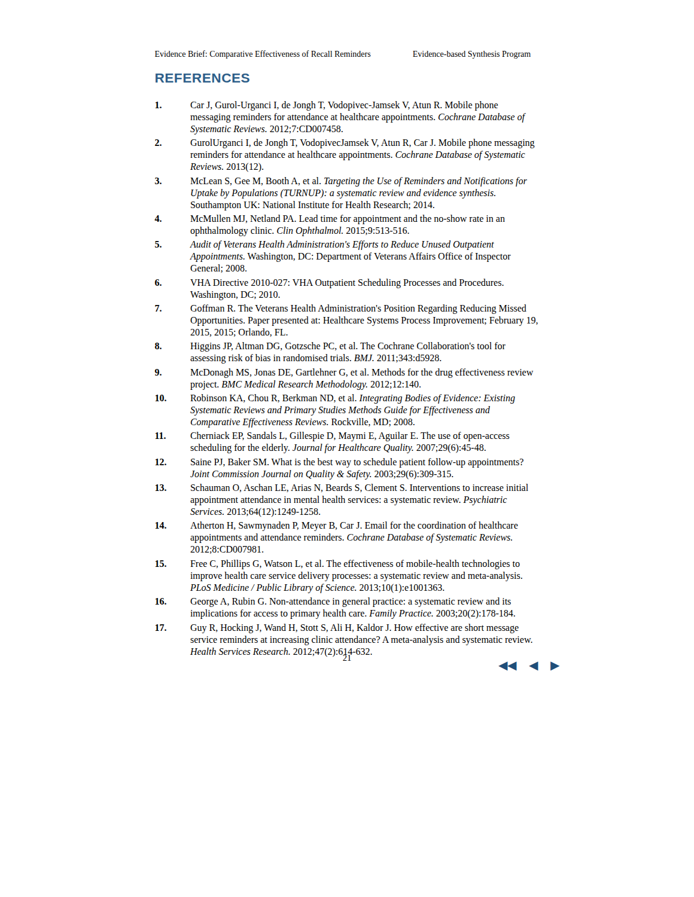Evidence Brief: Comparative Effectiveness of Recall Reminders Evidence-based Synthesis Program
REFERENCES
1. Car J, Gurol-Urganci I, de Jongh T, Vodopivec-Jamsek V, Atun R. Mobile phone messaging reminders for attendance at healthcare appointments. Cochrane Database of Systematic Reviews. 2012;7:CD007458.
2. GurolUrganci I, de Jongh T, VodopivecJamsek V, Atun R, Car J. Mobile phone messaging reminders for attendance at healthcare appointments. Cochrane Database of Systematic Reviews. 2013(12).
3. McLean S, Gee M, Booth A, et al. Targeting the Use of Reminders and Notifications for Uptake by Populations (TURNUP): a systematic review and evidence synthesis. Southampton UK: National Institute for Health Research; 2014.
4. McMullen MJ, Netland PA. Lead time for appointment and the no-show rate in an ophthalmology clinic. Clin Ophthalmol. 2015;9:513-516.
5. Audit of Veterans Health Administration's Efforts to Reduce Unused Outpatient Appointments. Washington, DC: Department of Veterans Affairs Office of Inspector General; 2008.
6. VHA Directive 2010-027: VHA Outpatient Scheduling Processes and Procedures. Washington, DC; 2010.
7. Goffman R. The Veterans Health Administration's Position Regarding Reducing Missed Opportunities. Paper presented at: Healthcare Systems Process Improvement; February 19, 2015, 2015; Orlando, FL.
8. Higgins JP, Altman DG, Gotzsche PC, et al. The Cochrane Collaboration's tool for assessing risk of bias in randomised trials. BMJ. 2011;343:d5928.
9. McDonagh MS, Jonas DE, Gartlehner G, et al. Methods for the drug effectiveness review project. BMC Medical Research Methodology. 2012;12:140.
10. Robinson KA, Chou R, Berkman ND, et al. Integrating Bodies of Evidence: Existing Systematic Reviews and Primary Studies Methods Guide for Effectiveness and Comparative Effectiveness Reviews. Rockville, MD; 2008.
11. Cherniack EP, Sandals L, Gillespie D, Maymi E, Aguilar E. The use of open-access scheduling for the elderly. Journal for Healthcare Quality. 2007;29(6):45-48.
12. Saine PJ, Baker SM. What is the best way to schedule patient follow-up appointments? Joint Commission Journal on Quality & Safety. 2003;29(6):309-315.
13. Schauman O, Aschan LE, Arias N, Beards S, Clement S. Interventions to increase initial appointment attendance in mental health services: a systematic review. Psychiatric Services. 2013;64(12):1249-1258.
14. Atherton H, Sawmynaden P, Meyer B, Car J. Email for the coordination of healthcare appointments and attendance reminders. Cochrane Database of Systematic Reviews. 2012;8:CD007981.
15. Free C, Phillips G, Watson L, et al. The effectiveness of mobile-health technologies to improve health care service delivery processes: a systematic review and meta-analysis. PLoS Medicine / Public Library of Science. 2013;10(1):e1001363.
16. George A, Rubin G. Non-attendance in general practice: a systematic review and its implications for access to primary health care. Family Practice. 2003;20(2):178-184.
17. Guy R, Hocking J, Wand H, Stott S, Ali H, Kaldor J. How effective are short message service reminders at increasing clinic attendance? A meta-analysis and systematic review. Health Services Research. 2012;47(2):614-632.
21
◀◀ ◀ ▶